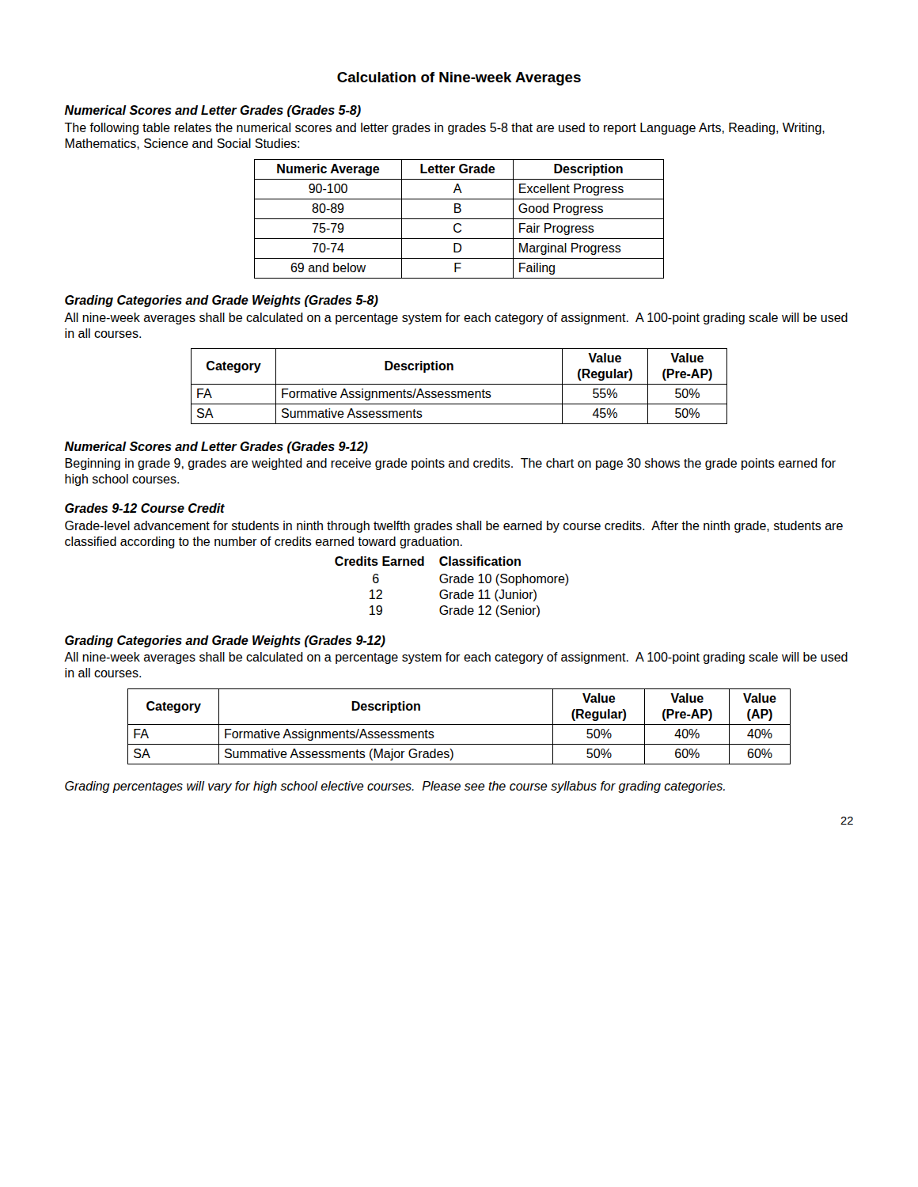Calculation of Nine-week Averages
Numerical Scores and Letter Grades (Grades 5-8)
The following table relates the numerical scores and letter grades in grades 5-8 that are used to report Language Arts, Reading, Writing, Mathematics, Science and Social Studies:
| Numeric Average | Letter Grade | Description |
| --- | --- | --- |
| 90-100 | A | Excellent Progress |
| 80-89 | B | Good Progress |
| 75-79 | C | Fair Progress |
| 70-74 | D | Marginal Progress |
| 69 and below | F | Failing |
Grading Categories and Grade Weights (Grades 5-8)
All nine-week averages shall be calculated on a percentage system for each category of assignment. A 100-point grading scale will be used in all courses.
| Category | Description | Value (Regular) | Value (Pre-AP) |
| --- | --- | --- | --- |
| FA | Formative Assignments/Assessments | 55% | 50% |
| SA | Summative Assessments | 45% | 50% |
Numerical Scores and Letter Grades (Grades 9-12)
Beginning in grade 9, grades are weighted and receive grade points and credits. The chart on page 30 shows the grade points earned for high school courses.
Grades 9-12 Course Credit
Grade-level advancement for students in ninth through twelfth grades shall be earned by course credits. After the ninth grade, students are classified according to the number of credits earned toward graduation.
| Credits Earned | Classification |
| --- | --- |
| 6 | Grade 10 (Sophomore) |
| 12 | Grade 11 (Junior) |
| 19 | Grade 12 (Senior) |
Grading Categories and Grade Weights (Grades 9-12)
All nine-week averages shall be calculated on a percentage system for each category of assignment. A 100-point grading scale will be used in all courses.
| Category | Description | Value (Regular) | Value (Pre-AP) | Value (AP) |
| --- | --- | --- | --- | --- |
| FA | Formative Assignments/Assessments | 50% | 40% | 40% |
| SA | Summative Assessments (Major Grades) | 50% | 60% | 60% |
Grading percentages will vary for high school elective courses. Please see the course syllabus for grading categories.
22